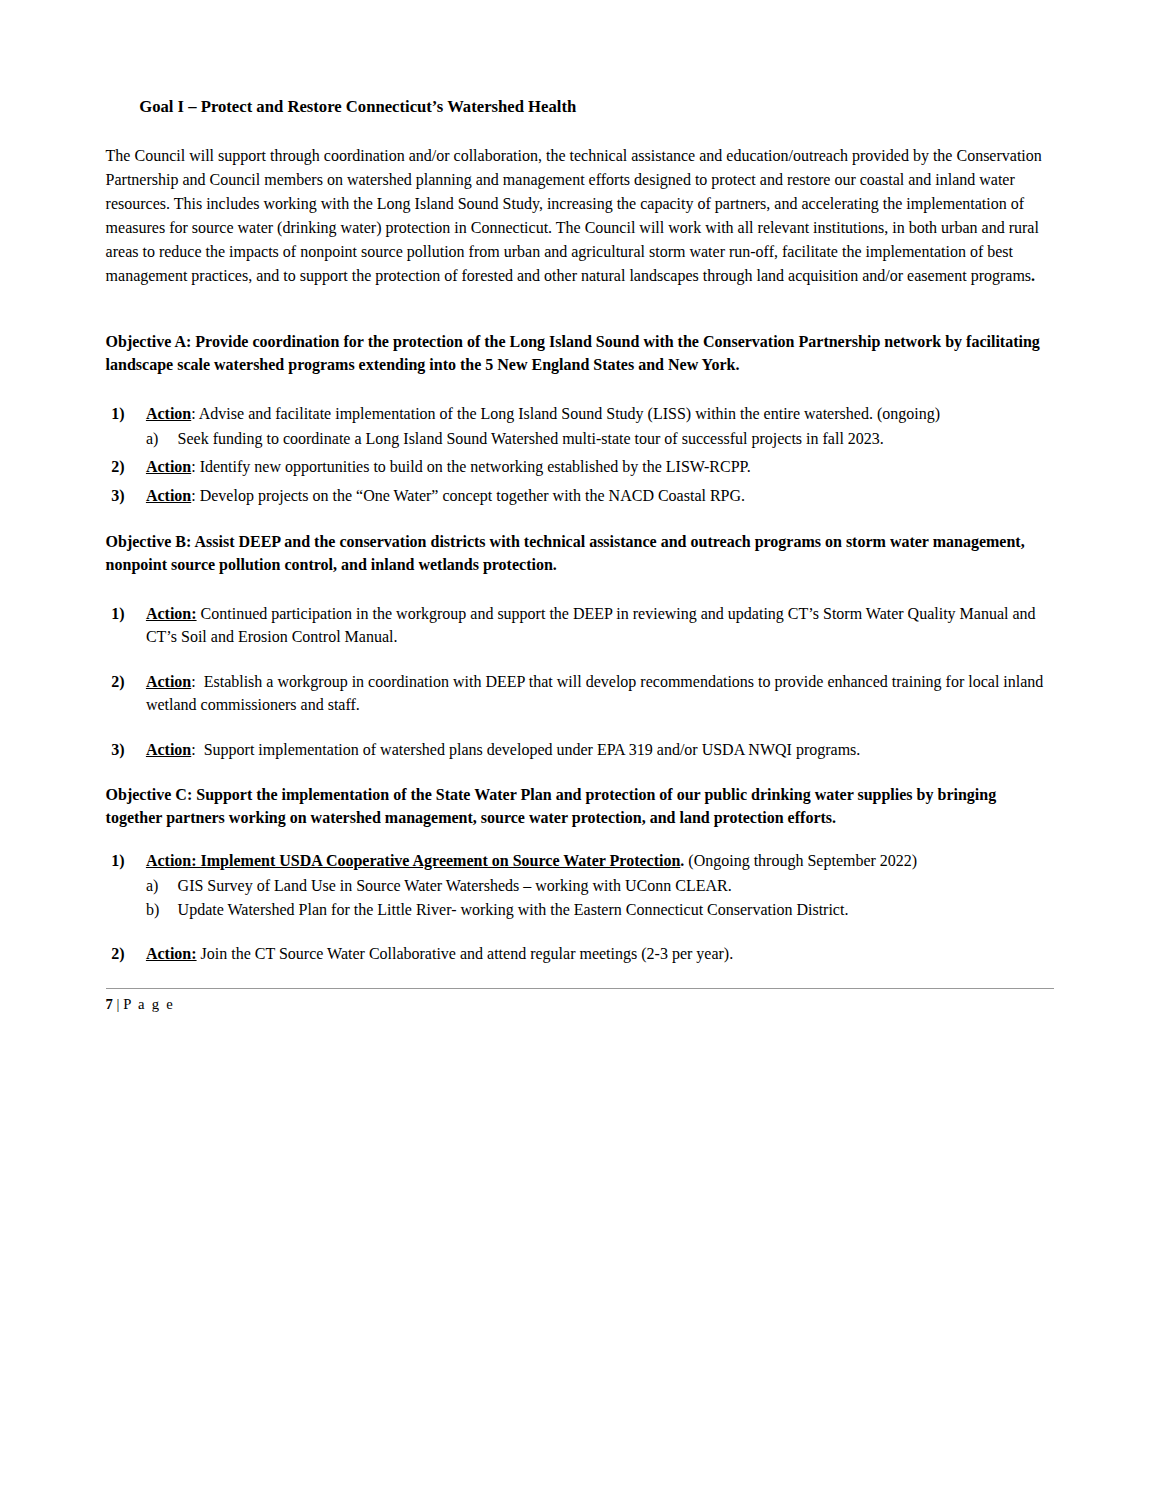Goal I – Protect and Restore Connecticut’s Watershed Health
The Council will support through coordination and/or collaboration, the technical assistance and education/outreach provided by the Conservation Partnership and Council members on watershed planning and management efforts designed to protect and restore our coastal and inland water resources. This includes working with the Long Island Sound Study, increasing the capacity of partners, and accelerating the implementation of measures for source water (drinking water) protection in Connecticut. The Council will work with all relevant institutions, in both urban and rural areas to reduce the impacts of nonpoint source pollution from urban and agricultural storm water run-off, facilitate the implementation of best management practices, and to support the protection of forested and other natural landscapes through land acquisition and/or easement programs.
Objective A: Provide coordination for the protection of the Long Island Sound with the Conservation Partnership network by facilitating landscape scale watershed programs extending into the 5 New England States and New York.
1) Action: Advise and facilitate implementation of the Long Island Sound Study (LISS) within the entire watershed. (ongoing)
a) Seek funding to coordinate a Long Island Sound Watershed multi-state tour of successful projects in fall 2023.
2) Action: Identify new opportunities to build on the networking established by the LISW-RCPP.
3) Action: Develop projects on the “One Water” concept together with the NACD Coastal RPG.
Objective B: Assist DEEP and the conservation districts with technical assistance and outreach programs on storm water management, nonpoint source pollution control, and inland wetlands protection.
1) Action: Continued participation in the workgroup and support the DEEP in reviewing and updating CT’s Storm Water Quality Manual and CT’s Soil and Erosion Control Manual.
2) Action: Establish a workgroup in coordination with DEEP that will develop recommendations to provide enhanced training for local inland wetland commissioners and staff.
3) Action: Support implementation of watershed plans developed under EPA 319 and/or USDA NWQI programs.
Objective C: Support the implementation of the State Water Plan and protection of our public drinking water supplies by bringing together partners working on watershed management, source water protection, and land protection efforts.
1) Action: Implement USDA Cooperative Agreement on Source Water Protection. (Ongoing through September 2022)
a) GIS Survey of Land Use in Source Water Watersheds – working with UConn CLEAR.
b) Update Watershed Plan for the Little River- working with the Eastern Connecticut Conservation District.
2) Action: Join the CT Source Water Collaborative and attend regular meetings (2-3 per year).
7 | P a g e